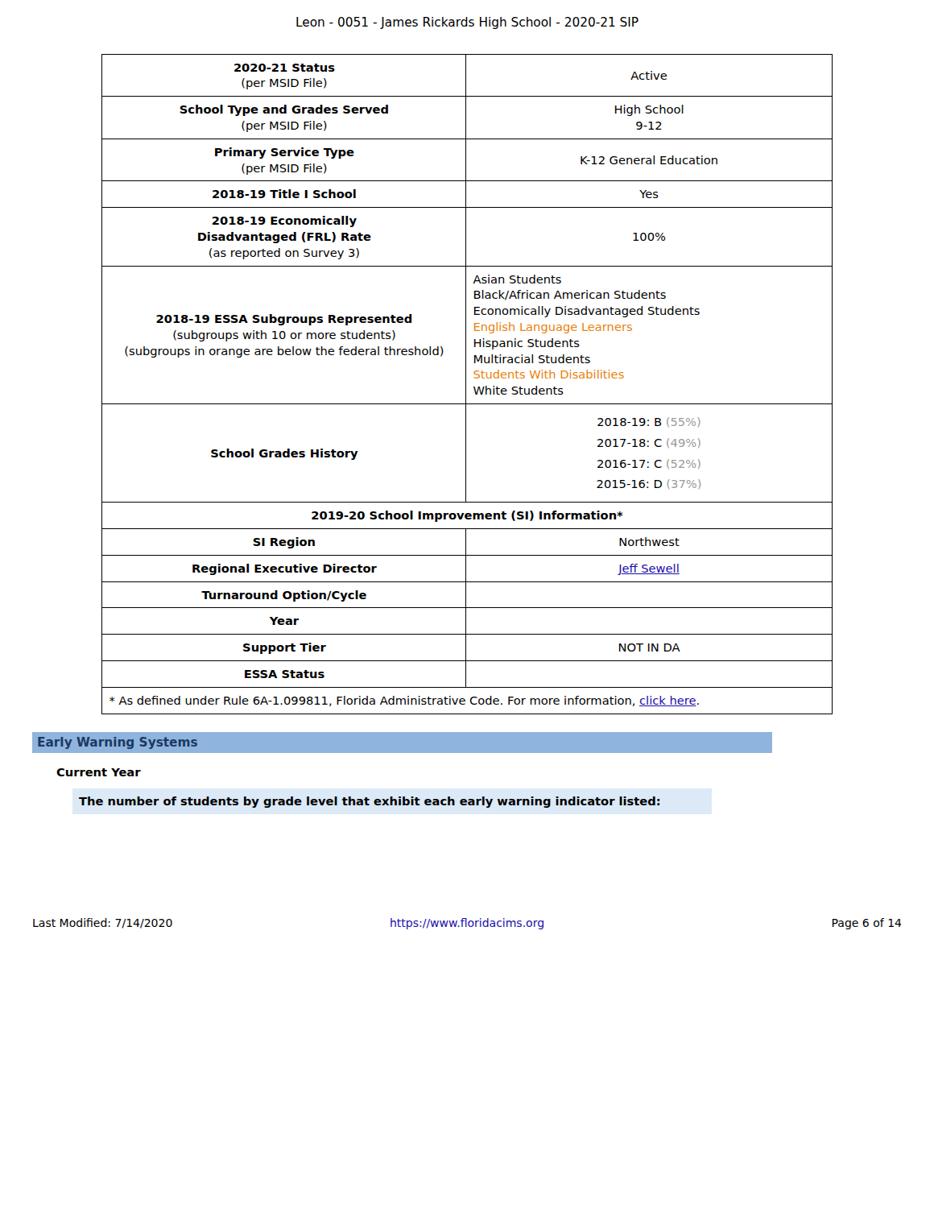Leon - 0051 - James Rickards High School - 2020-21 SIP
| 2020-21 Status (per MSID File) | Active |
| School Type and Grades Served (per MSID File) | High School 9-12 |
| Primary Service Type (per MSID File) | K-12 General Education |
| 2018-19 Title I School | Yes |
| 2018-19 Economically Disadvantaged (FRL) Rate (as reported on Survey 3) | 100% |
| 2018-19 ESSA Subgroups Represented (subgroups with 10 or more students) (subgroups in orange are below the federal threshold) | Asian Students Black/African American Students Economically Disadvantaged Students English Language Learners Hispanic Students Multiracial Students Students With Disabilities White Students |
| School Grades History | 2018-19: B (55%) 2017-18: C (49%) 2016-17: C (52%) 2015-16: D (37%) |
| 2019-20 School Improvement (SI) Information* |
| SI Region | Northwest |
| Regional Executive Director | Jeff Sewell |
| Turnaround Option/Cycle | |
| Year | |
| Support Tier | NOT IN DA |
| ESSA Status | |
| * As defined under Rule 6A-1.099811, Florida Administrative Code. For more information, click here . |
Early Warning Systems
Current Year
The number of students by grade level that exhibit each early warning indicator listed:
Last Modified: 7/14/2020
https://www.floridacims.org
Page 6 of 14